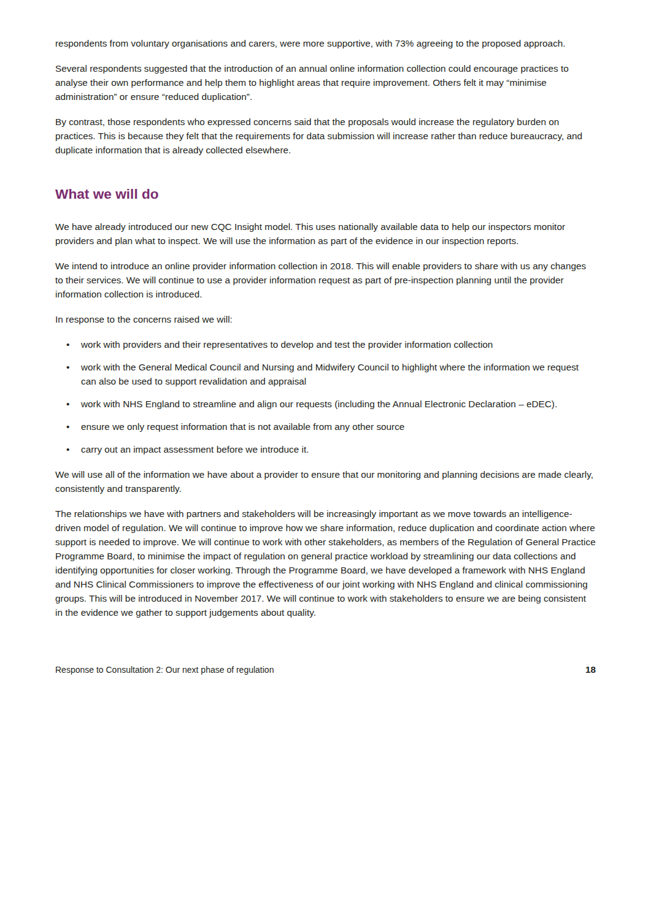respondents from voluntary organisations and carers, were more supportive, with 73% agreeing to the proposed approach.
Several respondents suggested that the introduction of an annual online information collection could encourage practices to analyse their own performance and help them to highlight areas that require improvement. Others felt it may “minimise administration” or ensure “reduced duplication”.
By contrast, those respondents who expressed concerns said that the proposals would increase the regulatory burden on practices. This is because they felt that the requirements for data submission will increase rather than reduce bureaucracy, and duplicate information that is already collected elsewhere.
What we will do
We have already introduced our new CQC Insight model. This uses nationally available data to help our inspectors monitor providers and plan what to inspect. We will use the information as part of the evidence in our inspection reports.
We intend to introduce an online provider information collection in 2018. This will enable providers to share with us any changes to their services. We will continue to use a provider information request as part of pre-inspection planning until the provider information collection is introduced.
In response to the concerns raised we will:
work with providers and their representatives to develop and test the provider information collection
work with the General Medical Council and Nursing and Midwifery Council to highlight where the information we request can also be used to support revalidation and appraisal
work with NHS England to streamline and align our requests (including the Annual Electronic Declaration – eDEC).
ensure we only request information that is not available from any other source
carry out an impact assessment before we introduce it.
We will use all of the information we have about a provider to ensure that our monitoring and planning decisions are made clearly, consistently and transparently.
The relationships we have with partners and stakeholders will be increasingly important as we move towards an intelligence-driven model of regulation. We will continue to improve how we share information, reduce duplication and coordinate action where support is needed to improve. We will continue to work with other stakeholders, as members of the Regulation of General Practice Programme Board, to minimise the impact of regulation on general practice workload by streamlining our data collections and identifying opportunities for closer working. Through the Programme Board, we have developed a framework with NHS England and NHS Clinical Commissioners to improve the effectiveness of our joint working with NHS England and clinical commissioning groups. This will be introduced in November 2017. We will continue to work with stakeholders to ensure we are being consistent in the evidence we gather to support judgements about quality.
Response to Consultation 2: Our next phase of regulation 18